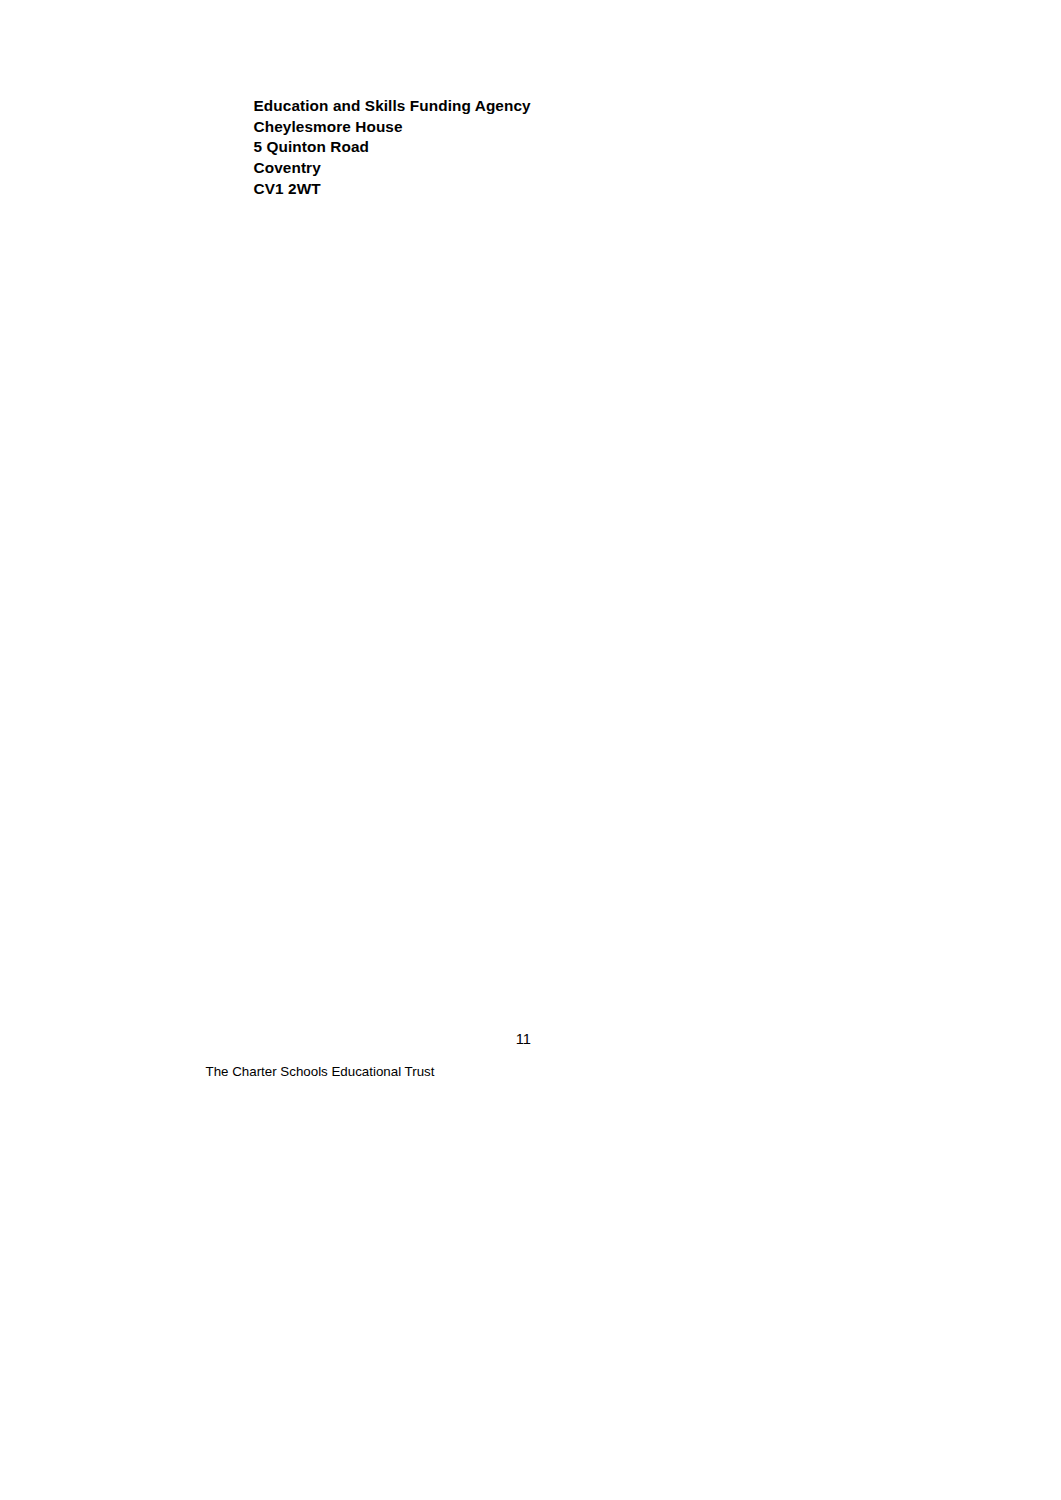Education and Skills Funding Agency
Cheylesmore House
5 Quinton Road
Coventry
CV1 2WT
11
The Charter Schools Educational Trust